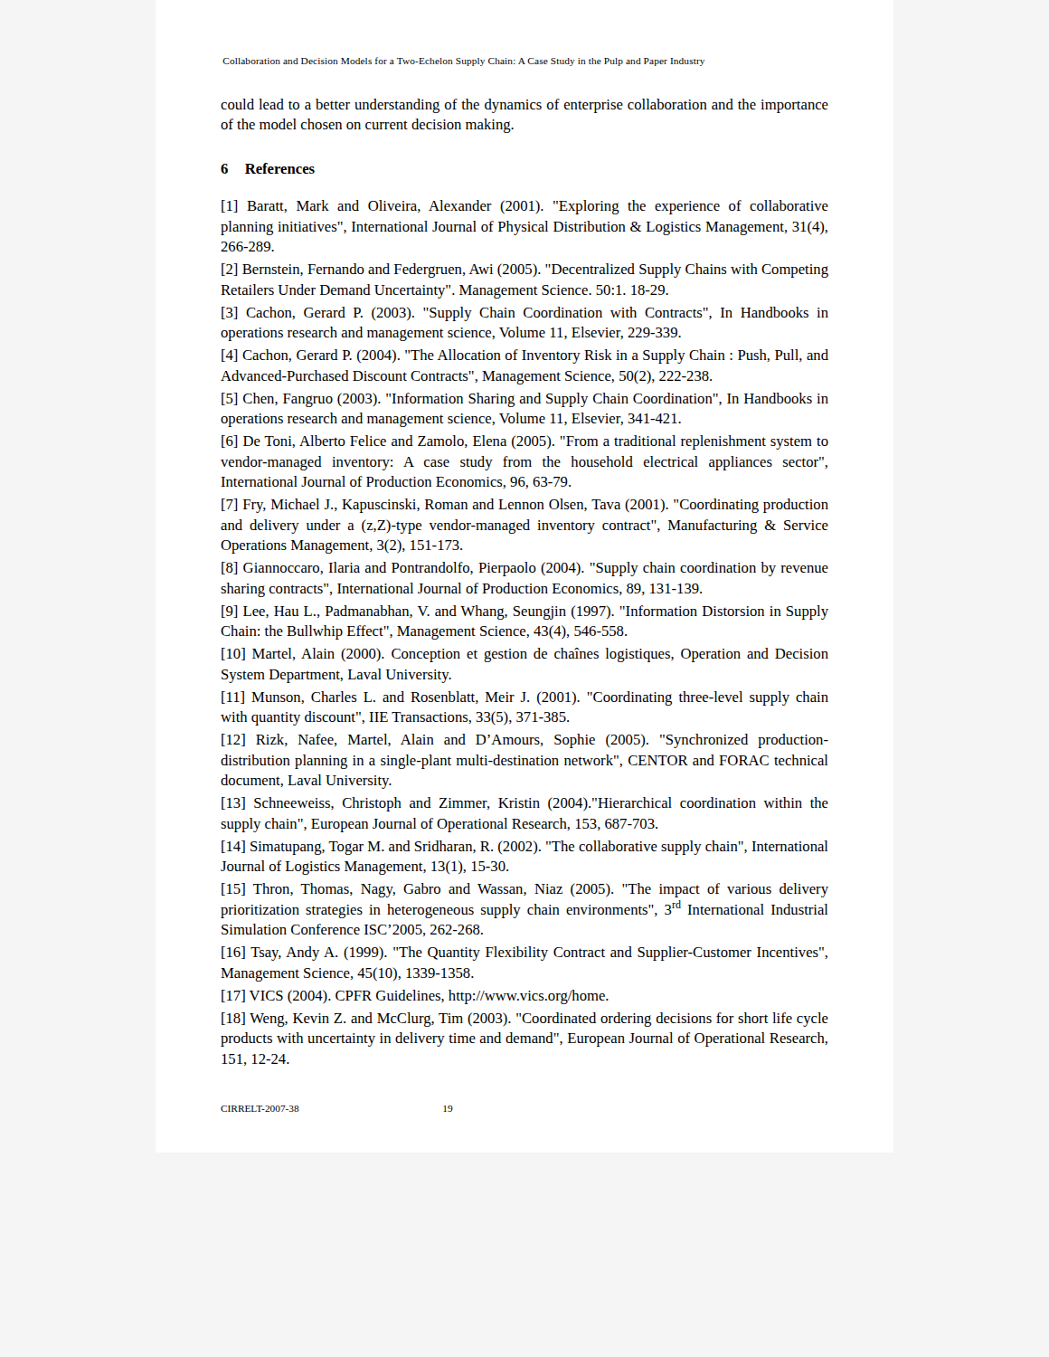Collaboration and Decision Models for a Two-Echelon Supply Chain: A Case Study in the Pulp and Paper Industry
could lead to a better understanding of the dynamics of enterprise collaboration and the importance of the model chosen on current decision making.
6 References
[1] Baratt, Mark and Oliveira, Alexander (2001). "Exploring the experience of collaborative planning initiatives", International Journal of Physical Distribution & Logistics Management, 31(4), 266-289.
[2] Bernstein, Fernando and Federgruen, Awi (2005). "Decentralized Supply Chains with Competing Retailers Under Demand Uncertainty". Management Science. 50:1. 18-29.
[3] Cachon, Gerard P. (2003). "Supply Chain Coordination with Contracts", In Handbooks in operations research and management science, Volume 11, Elsevier, 229-339.
[4] Cachon, Gerard P. (2004). "The Allocation of Inventory Risk in a Supply Chain : Push, Pull, and Advanced-Purchased Discount Contracts", Management Science, 50(2), 222-238.
[5] Chen, Fangruo (2003). "Information Sharing and Supply Chain Coordination", In Handbooks in operations research and management science, Volume 11, Elsevier, 341-421.
[6] De Toni, Alberto Felice and Zamolo, Elena (2005). "From a traditional replenishment system to vendor-managed inventory: A case study from the household electrical appliances sector", International Journal of Production Economics, 96, 63-79.
[7] Fry, Michael J., Kapuscinski, Roman and Lennon Olsen, Tava (2001). "Coordinating production and delivery under a (z,Z)-type vendor-managed inventory contract", Manufacturing & Service Operations Management, 3(2), 151-173.
[8] Giannoccaro, Ilaria and Pontrandolfo, Pierpaolo (2004). "Supply chain coordination by revenue sharing contracts", International Journal of Production Economics, 89, 131-139.
[9] Lee, Hau L., Padmanabhan, V. and Whang, Seungjin (1997). "Information Distorsion in Supply Chain: the Bullwhip Effect", Management Science, 43(4), 546-558.
[10] Martel, Alain (2000). Conception et gestion de chaînes logistiques, Operation and Decision System Department, Laval University.
[11] Munson, Charles L. and Rosenblatt, Meir J. (2001). "Coordinating three-level supply chain with quantity discount", IIE Transactions, 33(5), 371-385.
[12] Rizk, Nafee, Martel, Alain and D’Amours, Sophie (2005). "Synchronized production-distribution planning in a single-plant multi-destination network", CENTOR and FORAC technical document, Laval University.
[13] Schneeweiss, Christoph and Zimmer, Kristin (2004)."Hierarchical coordination within the supply chain", European Journal of Operational Research, 153, 687-703.
[14] Simatupang, Togar M. and Sridharan, R. (2002). "The collaborative supply chain", International Journal of Logistics Management, 13(1), 15-30.
[15] Thron, Thomas, Nagy, Gabro and Wassan, Niaz (2005). "The impact of various delivery prioritization strategies in heterogeneous supply chain environments", 3rd International Industrial Simulation Conference ISC’2005, 262-268.
[16] Tsay, Andy A. (1999). "The Quantity Flexibility Contract and Supplier-Customer Incentives", Management Science, 45(10), 1339-1358.
[17] VICS (2004). CPFR Guidelines, http://www.vics.org/home.
[18] Weng, Kevin Z. and McClurg, Tim (2003). "Coordinated ordering decisions for short life cycle products with uncertainty in delivery time and demand", European Journal of Operational Research, 151, 12-24.
CIRRELT-2007-38 19